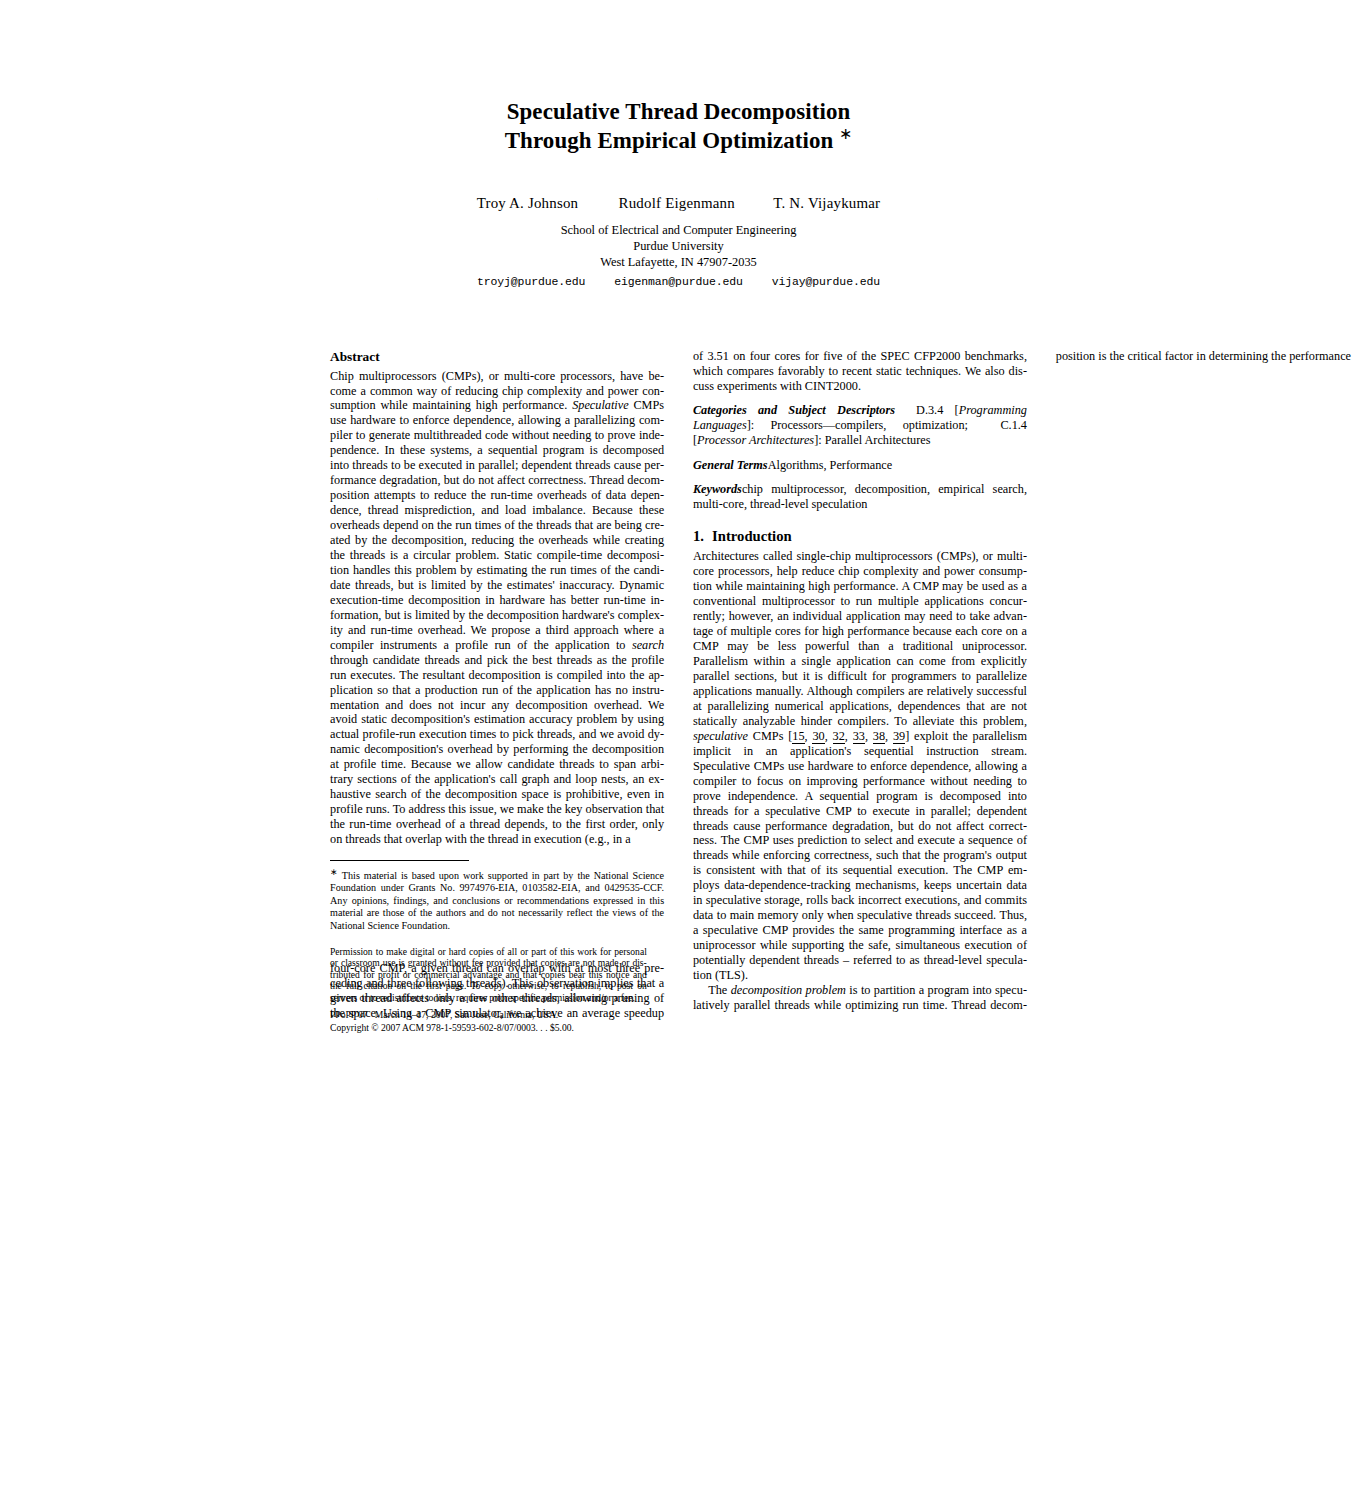Speculative Thread Decomposition
Through Empirical Optimization ∗
Troy A. Johnson Rudolf Eigenmann T. N. Vijaykumar
School of Electrical and Computer Engineering
Purdue University
West Lafayette, IN 47907-2035
troyj@purdue.edu eigenman@purdue.edu vijay@purdue.edu
Abstract
Chip multiprocessors (CMPs), or multi-core processors, have become a common way of reducing chip complexity and power consumption while maintaining high performance. Speculative CMPs use hardware to enforce dependence, allowing a parallelizing compiler to generate multithreaded code without needing to prove independence. In these systems, a sequential program is decomposed into threads to be executed in parallel; dependent threads cause performance degradation, but do not affect correctness. Thread decomposition attempts to reduce the run-time overheads of data dependence, thread misprediction, and load imbalance. Because these overheads depend on the run times of the threads that are being created by the decomposition, reducing the overheads while creating the threads is a circular problem. Static compile-time decomposition handles this problem by estimating the run times of the candidate threads, but is limited by the estimates' inaccuracy. Dynamic execution-time decomposition in hardware has better run-time information, but is limited by the decomposition hardware's complexity and run-time overhead. We propose a third approach where a compiler instruments a profile run of the application to search through candidate threads and pick the best threads as the profile run executes. The resultant decomposition is compiled into the application so that a production run of the application has no instrumentation and does not incur any decomposition overhead. We avoid static decomposition's estimation accuracy problem by using actual profile-run execution times to pick threads, and we avoid dynamic decomposition's overhead by performing the decomposition at profile time. Because we allow candidate threads to span arbitrary sections of the application's call graph and loop nests, an exhaustive search of the decomposition space is prohibitive, even in profile runs. To address this issue, we make the key observation that the run-time overhead of a thread depends, to the first order, only on threads that overlap with the thread in execution (e.g., in a
∗ This material is based upon work supported in part by the National Science Foundation under Grants No. 9974976-EIA, 0103582-EIA, and 0429535-CCF. Any opinions, findings, and conclusions or recommendations expressed in this material are those of the authors and do not necessarily reflect the views of the National Science Foundation.
four-core CMP, a given thread can overlap with at most three preceding and three following threads). This observation implies that a given thread affects only a few other threads, allowing pruning of the space. Using a CMP simulator, we achieve an average speedup of 3.51 on four cores for five of the SPEC CFP2000 benchmarks, which compares favorably to recent static techniques. We also discuss experiments with CINT2000.
Categories and Subject Descriptors D.3.4 [Programming Languages]: Processors—compilers, optimization; C.1.4 [Processor Architectures]: Parallel Architectures
General Terms Algorithms, Performance
Keywords chip multiprocessor, decomposition, empirical search, multi-core, thread-level speculation
1. Introduction
Architectures called single-chip multiprocessors (CMPs), or multi-core processors, help reduce chip complexity and power consumption while maintaining high performance. A CMP may be used as a conventional multiprocessor to run multiple applications concurrently; however, an individual application may need to take advantage of multiple cores for high performance because each core on a CMP may be less powerful than a traditional uniprocessor. Parallelism within a single application can come from explicitly parallel sections, but it is difficult for programmers to parallelize applications manually. Although compilers are relatively successful at parallelizing numerical applications, dependences that are not statically analyzable hinder compilers. To alleviate this problem, speculative CMPs [15, 30, 32, 33, 38, 39] exploit the parallelism implicit in an application's sequential instruction stream. Speculative CMPs use hardware to enforce dependence, allowing a compiler to focus on improving performance without needing to prove independence. A sequential program is decomposed into threads for a speculative CMP to execute in parallel; dependent threads cause performance degradation, but do not affect correctness. The CMP uses prediction to select and execute a sequence of threads while enforcing correctness, such that the program's output is consistent with that of its sequential execution. The CMP employs data-dependence-tracking mechanisms, keeps uncertain data in speculative storage, rolls back incorrect executions, and commits data to main memory only when speculative threads succeed. Thus, a speculative CMP provides the same programming interface as a uniprocessor while supporting the safe, simultaneous execution of potentially dependent threads – referred to as thread-level speculation (TLS).
The decomposition problem is to partition a program into speculatively parallel threads while optimizing run time. Thread decomposition is the critical factor in determining the performance
Permission to make digital or hard copies of all or part of this work for personal or classroom use is granted without fee provided that copies are not made or distributed for profit or commercial advantage and that copies bear this notice and the full citation on the first page. To copy otherwise, to republish, to post on servers or to redistribute to lists, requires prior specific permission and/or a fee.
PPoPP'07 March 14–17, 2007, San Jose, California, USA.
Copyright © 2007 ACM 978-1-59593-602-8/07/0003. . . $5.00.